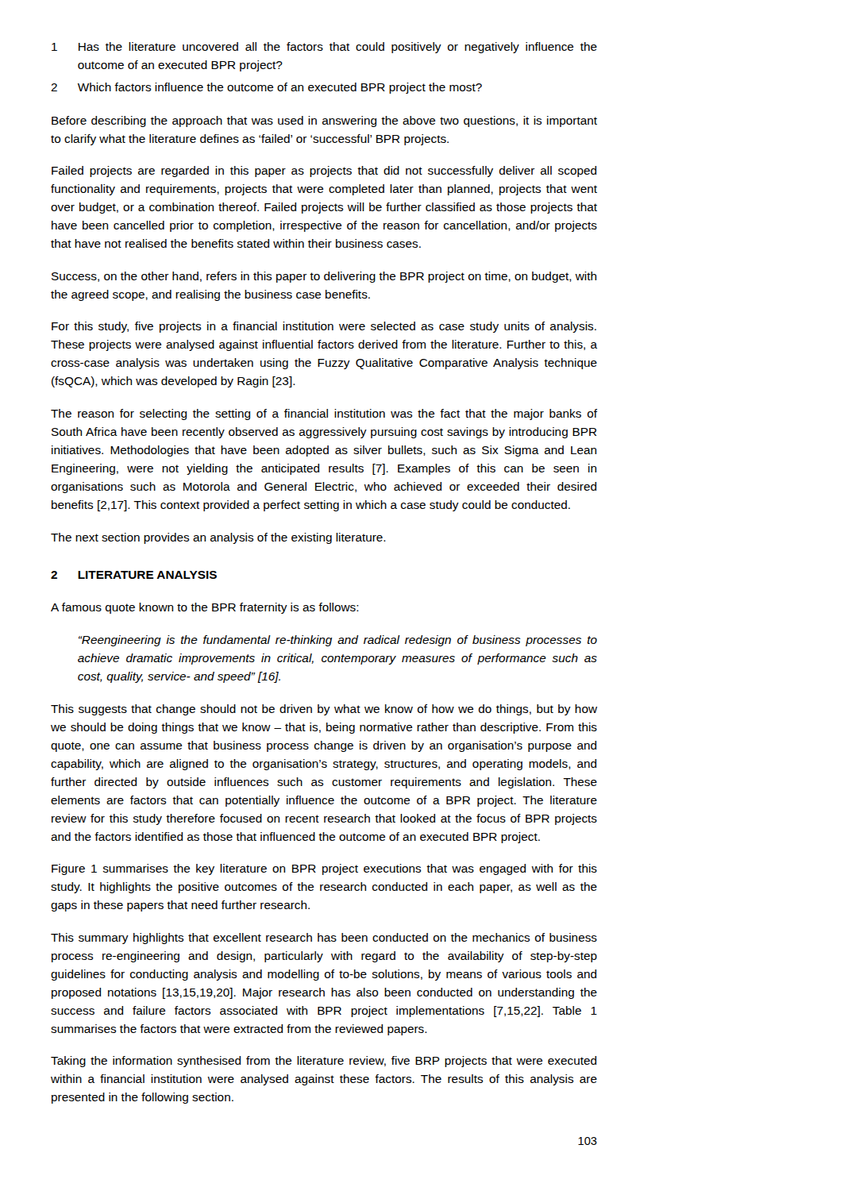1 Has the literature uncovered all the factors that could positively or negatively influence the outcome of an executed BPR project?
2 Which factors influence the outcome of an executed BPR project the most?
Before describing the approach that was used in answering the above two questions, it is important to clarify what the literature defines as ‘failed’ or ‘successful’ BPR projects.
Failed projects are regarded in this paper as projects that did not successfully deliver all scoped functionality and requirements, projects that were completed later than planned, projects that went over budget, or a combination thereof. Failed projects will be further classified as those projects that have been cancelled prior to completion, irrespective of the reason for cancellation, and/or projects that have not realised the benefits stated within their business cases.
Success, on the other hand, refers in this paper to delivering the BPR project on time, on budget, with the agreed scope, and realising the business case benefits.
For this study, five projects in a financial institution were selected as case study units of analysis. These projects were analysed against influential factors derived from the literature. Further to this, a cross-case analysis was undertaken using the Fuzzy Qualitative Comparative Analysis technique (fsQCA), which was developed by Ragin [23].
The reason for selecting the setting of a financial institution was the fact that the major banks of South Africa have been recently observed as aggressively pursuing cost savings by introducing BPR initiatives. Methodologies that have been adopted as silver bullets, such as Six Sigma and Lean Engineering, were not yielding the anticipated results [7]. Examples of this can be seen in organisations such as Motorola and General Electric, who achieved or exceeded their desired benefits [2,17]. This context provided a perfect setting in which a case study could be conducted.
The next section provides an analysis of the existing literature.
2 LITERATURE ANALYSIS
A famous quote known to the BPR fraternity is as follows:
“Reengineering is the fundamental re-thinking and radical redesign of business processes to achieve dramatic improvements in critical, contemporary measures of performance such as cost, quality, service- and speed” [16].
This suggests that change should not be driven by what we know of how we do things, but by how we should be doing things that we know – that is, being normative rather than descriptive. From this quote, one can assume that business process change is driven by an organisation’s purpose and capability, which are aligned to the organisation’s strategy, structures, and operating models, and further directed by outside influences such as customer requirements and legislation. These elements are factors that can potentially influence the outcome of a BPR project. The literature review for this study therefore focused on recent research that looked at the focus of BPR projects and the factors identified as those that influenced the outcome of an executed BPR project.
Figure 1 summarises the key literature on BPR project executions that was engaged with for this study. It highlights the positive outcomes of the research conducted in each paper, as well as the gaps in these papers that need further research.
This summary highlights that excellent research has been conducted on the mechanics of business process re-engineering and design, particularly with regard to the availability of step-by-step guidelines for conducting analysis and modelling of to-be solutions, by means of various tools and proposed notations [13,15,19,20]. Major research has also been conducted on understanding the success and failure factors associated with BPR project implementations [7,15,22]. Table 1 summarises the factors that were extracted from the reviewed papers.
Taking the information synthesised from the literature review, five BRP projects that were executed within a financial institution were analysed against these factors. The results of this analysis are presented in the following section.
103